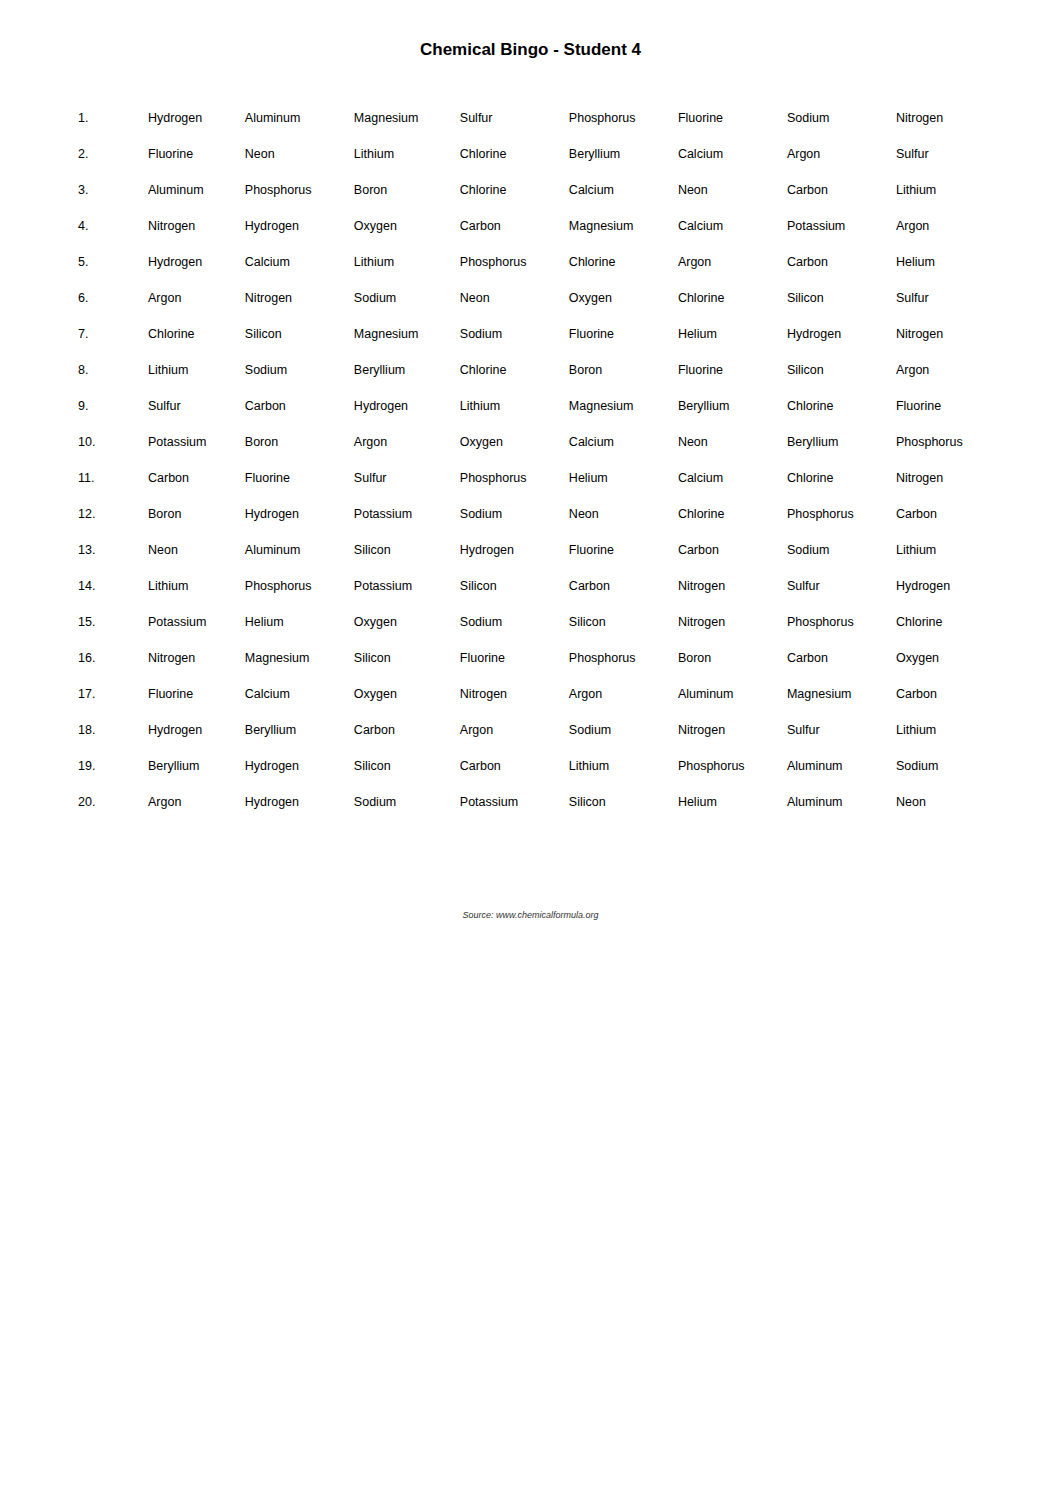Chemical Bingo - Student 4
| 1. | Hydrogen | Aluminum | Magnesium | Sulfur | Phosphorus | Fluorine | Sodium | Nitrogen |
| 2. | Fluorine | Neon | Lithium | Chlorine | Beryllium | Calcium | Argon | Sulfur |
| 3. | Aluminum | Phosphorus | Boron | Chlorine | Calcium | Neon | Carbon | Lithium |
| 4. | Nitrogen | Hydrogen | Oxygen | Carbon | Magnesium | Calcium | Potassium | Argon |
| 5. | Hydrogen | Calcium | Lithium | Phosphorus | Chlorine | Argon | Carbon | Helium |
| 6. | Argon | Nitrogen | Sodium | Neon | Oxygen | Chlorine | Silicon | Sulfur |
| 7. | Chlorine | Silicon | Magnesium | Sodium | Fluorine | Helium | Hydrogen | Nitrogen |
| 8. | Lithium | Sodium | Beryllium | Chlorine | Boron | Fluorine | Silicon | Argon |
| 9. | Sulfur | Carbon | Hydrogen | Lithium | Magnesium | Beryllium | Chlorine | Fluorine |
| 10. | Potassium | Boron | Argon | Oxygen | Calcium | Neon | Beryllium | Phosphorus |
| 11. | Carbon | Fluorine | Sulfur | Phosphorus | Helium | Calcium | Chlorine | Nitrogen |
| 12. | Boron | Hydrogen | Potassium | Sodium | Neon | Chlorine | Phosphorus | Carbon |
| 13. | Neon | Aluminum | Silicon | Hydrogen | Fluorine | Carbon | Sodium | Lithium |
| 14. | Lithium | Phosphorus | Potassium | Silicon | Carbon | Nitrogen | Sulfur | Hydrogen |
| 15. | Potassium | Helium | Oxygen | Sodium | Silicon | Nitrogen | Phosphorus | Chlorine |
| 16. | Nitrogen | Magnesium | Silicon | Fluorine | Phosphorus | Boron | Carbon | Oxygen |
| 17. | Fluorine | Calcium | Oxygen | Nitrogen | Argon | Aluminum | Magnesium | Carbon |
| 18. | Hydrogen | Beryllium | Carbon | Argon | Sodium | Nitrogen | Sulfur | Lithium |
| 19. | Beryllium | Hydrogen | Silicon | Carbon | Lithium | Phosphorus | Aluminum | Sodium |
| 20. | Argon | Hydrogen | Sodium | Potassium | Silicon | Helium | Aluminum | Neon |
Source: www.chemicalformula.org